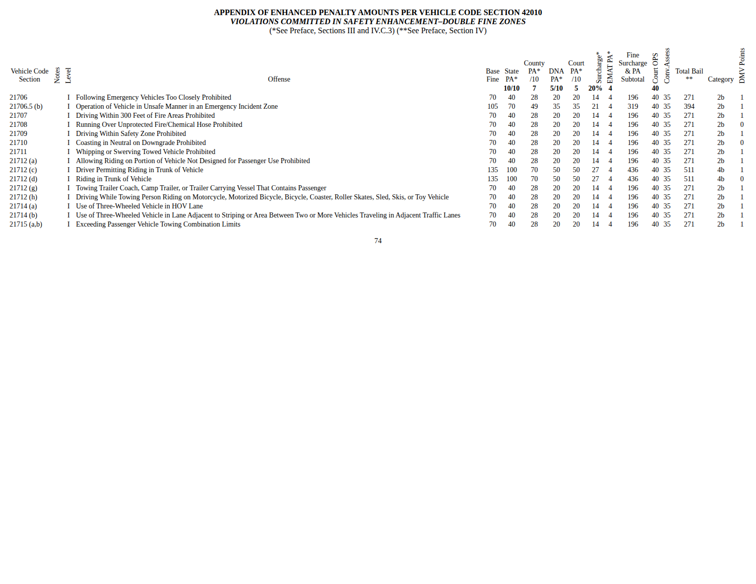Appendix of Enhanced Penalty Amounts per Vehicle Code Section 42010
Violations Committed in Safety Enhancement–Double Fine Zones
(*See Preface, Sections III and IV.C.3) (**See Preface, Section IV)
| Vehicle Code Section | Notes | Level | Offense | Base Fine | State PA* | County PA* /10 | DNA PA* | Court PA* /10 | Surcharge* | EMAT PA* | Fine Surcharge & PA Subtotal | Court OPS | Conv.Assess | Total Bail ** | Category | DMV Points |
| --- | --- | --- | --- | --- | --- | --- | --- | --- | --- | --- | --- | --- | --- | --- | --- | --- |
| | | | | | 10/10 | 7 | 5/10 | 5 | 20% | 4 | | 40 | | | | |
| 21706 | | I | Following Emergency Vehicles Too Closely Prohibited | 70 | 40 | 28 | 20 | 20 | 14 | 4 | 196 | 40 | 35 | 271 | 2b | 1 |
| 21706.5 (b) | | I | Operation of Vehicle in Unsafe Manner in an Emergency Incident Zone | 105 | 70 | 49 | 35 | 35 | 21 | 4 | 319 | 40 | 35 | 394 | 2b | 1 |
| 21707 | | I | Driving Within 300 Feet of Fire Areas Prohibited | 70 | 40 | 28 | 20 | 20 | 14 | 4 | 196 | 40 | 35 | 271 | 2b | 1 |
| 21708 | | I | Running Over Unprotected Fire/Chemical Hose Prohibited | 70 | 40 | 28 | 20 | 20 | 14 | 4 | 196 | 40 | 35 | 271 | 2b | 0 |
| 21709 | | I | Driving Within Safety Zone Prohibited | 70 | 40 | 28 | 20 | 20 | 14 | 4 | 196 | 40 | 35 | 271 | 2b | 1 |
| 21710 | | I | Coasting in Neutral on Downgrade Prohibited | 70 | 40 | 28 | 20 | 20 | 14 | 4 | 196 | 40 | 35 | 271 | 2b | 0 |
| 21711 | | I | Whipping or Swerving Towed Vehicle Prohibited | 70 | 40 | 28 | 20 | 20 | 14 | 4 | 196 | 40 | 35 | 271 | 2b | 1 |
| 21712 (a) | | I | Allowing Riding on Portion of Vehicle Not Designed for Passenger Use Prohibited | 70 | 40 | 28 | 20 | 20 | 14 | 4 | 196 | 40 | 35 | 271 | 2b | 1 |
| 21712 (c) | | I | Driver Permitting Riding in Trunk of Vehicle | 135 | 100 | 70 | 50 | 50 | 27 | 4 | 436 | 40 | 35 | 511 | 4b | 1 |
| 21712 (d) | | I | Riding in Trunk of Vehicle | 135 | 100 | 70 | 50 | 50 | 27 | 4 | 436 | 40 | 35 | 511 | 4b | 0 |
| 21712 (g) | | I | Towing Trailer Coach, Camp Trailer, or Trailer Carrying Vessel That Contains Passenger | 70 | 40 | 28 | 20 | 20 | 14 | 4 | 196 | 40 | 35 | 271 | 2b | 1 |
| 21712 (h) | | I | Driving While Towing Person Riding on Motorcycle, Motorized Bicycle, Bicycle, Coaster, Roller Skates, Sled, Skis, or Toy Vehicle | 70 | 40 | 28 | 20 | 20 | 14 | 4 | 196 | 40 | 35 | 271 | 2b | 1 |
| 21714 (a) | | I | Use of Three-Wheeled Vehicle in HOV Lane | 70 | 40 | 28 | 20 | 20 | 14 | 4 | 196 | 40 | 35 | 271 | 2b | 1 |
| 21714 (b) | | I | Use of Three-Wheeled Vehicle in Lane Adjacent to Striping or Area Between Two or More Vehicles Traveling in Adjacent Traffic Lanes | 70 | 40 | 28 | 20 | 20 | 14 | 4 | 196 | 40 | 35 | 271 | 2b | 1 |
| 21715 (a,b) | | I | Exceeding Passenger Vehicle Towing Combination Limits | 70 | 40 | 28 | 20 | 20 | 14 | 4 | 196 | 40 | 35 | 271 | 2b | 1 |
74